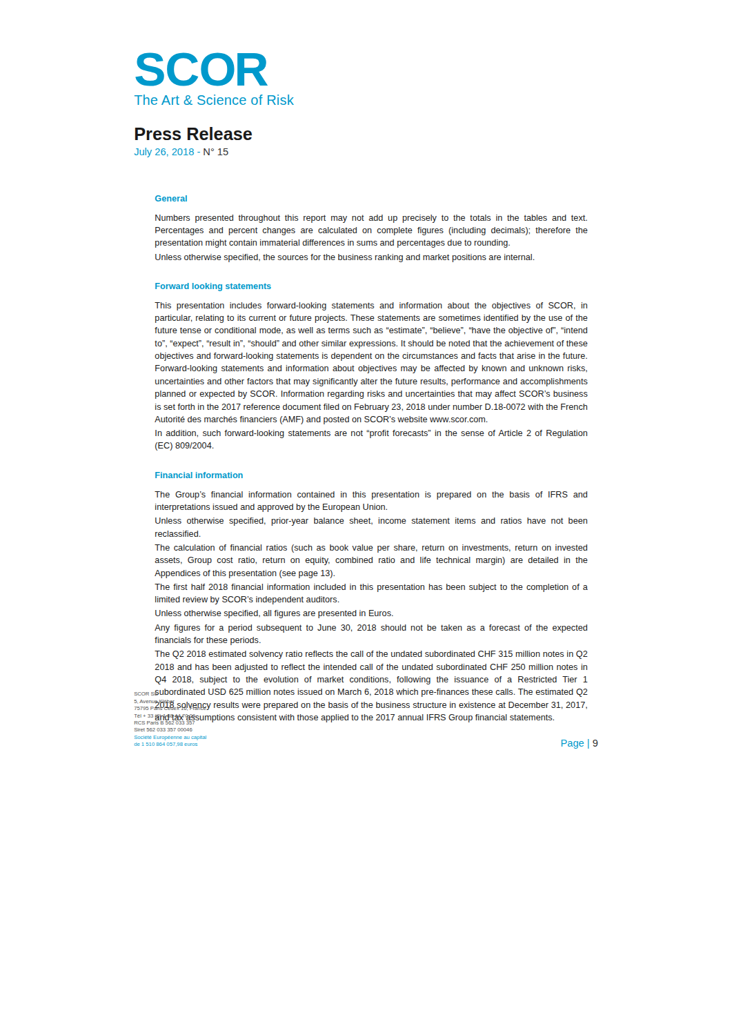SCOR
The Art & Science of Risk
Press Release
July 26, 2018 - N° 15
General
Numbers presented throughout this report may not add up precisely to the totals in the tables and text. Percentages and percent changes are calculated on complete figures (including decimals); therefore the presentation might contain immaterial differences in sums and percentages due to rounding.
Unless otherwise specified, the sources for the business ranking and market positions are internal.
Forward looking statements
This presentation includes forward-looking statements and information about the objectives of SCOR, in particular, relating to its current or future projects. These statements are sometimes identified by the use of the future tense or conditional mode, as well as terms such as “estimate”, “believe”, “have the objective of”, “intend to”, “expect”, “result in”, “should” and other similar expressions. It should be noted that the achievement of these objectives and forward-looking statements is dependent on the circumstances and facts that arise in the future. Forward-looking statements and information about objectives may be affected by known and unknown risks, uncertainties and other factors that may significantly alter the future results, performance and accomplishments planned or expected by SCOR. Information regarding risks and uncertainties that may affect SCOR’s business is set forth in the 2017 reference document filed on February 23, 2018 under number D.18-0072 with the French Autorité des marchés financiers (AMF) and posted on SCOR’s website www.scor.com.
In addition, such forward-looking statements are not “profit forecasts” in the sense of Article 2 of Regulation (EC) 809/2004.
Financial information
The Group’s financial information contained in this presentation is prepared on the basis of IFRS and interpretations issued and approved by the European Union.
Unless otherwise specified, prior-year balance sheet, income statement items and ratios have not been reclassified.
The calculation of financial ratios (such as book value per share, return on investments, return on invested assets, Group cost ratio, return on equity, combined ratio and life technical margin) are detailed in the Appendices of this presentation (see page 13).
The first half 2018 financial information included in this presentation has been subject to the completion of a limited review by SCOR’s independent auditors.
Unless otherwise specified, all figures are presented in Euros.
Any figures for a period subsequent to June 30, 2018 should not be taken as a forecast of the expected financials for these periods.
The Q2 2018 estimated solvency ratio reflects the call of the undated subordinated CHF 315 million notes in Q2 2018 and has been adjusted to reflect the intended call of the undated subordinated CHF 250 million notes in Q4 2018, subject to the evolution of market conditions, following the issuance of a Restricted Tier 1 subordinated USD 625 million notes issued on March 6, 2018 which pre-finances these calls. The estimated Q2 2018 solvency results were prepared on the basis of the business structure in existence at December 31, 2017, and tax assumptions consistent with those applied to the 2017 annual IFRS Group financial statements.
SCOR SE
5, Avenue Kléber
75795 Paris Cedex 16, France
Tél + 33 (0) 1 58 44 70 00
RCS Paris B 562 033 357
Siret 562 033 357 00046
Société Européenne au capital
de 1 510 864 057,98 euros
Page | 9